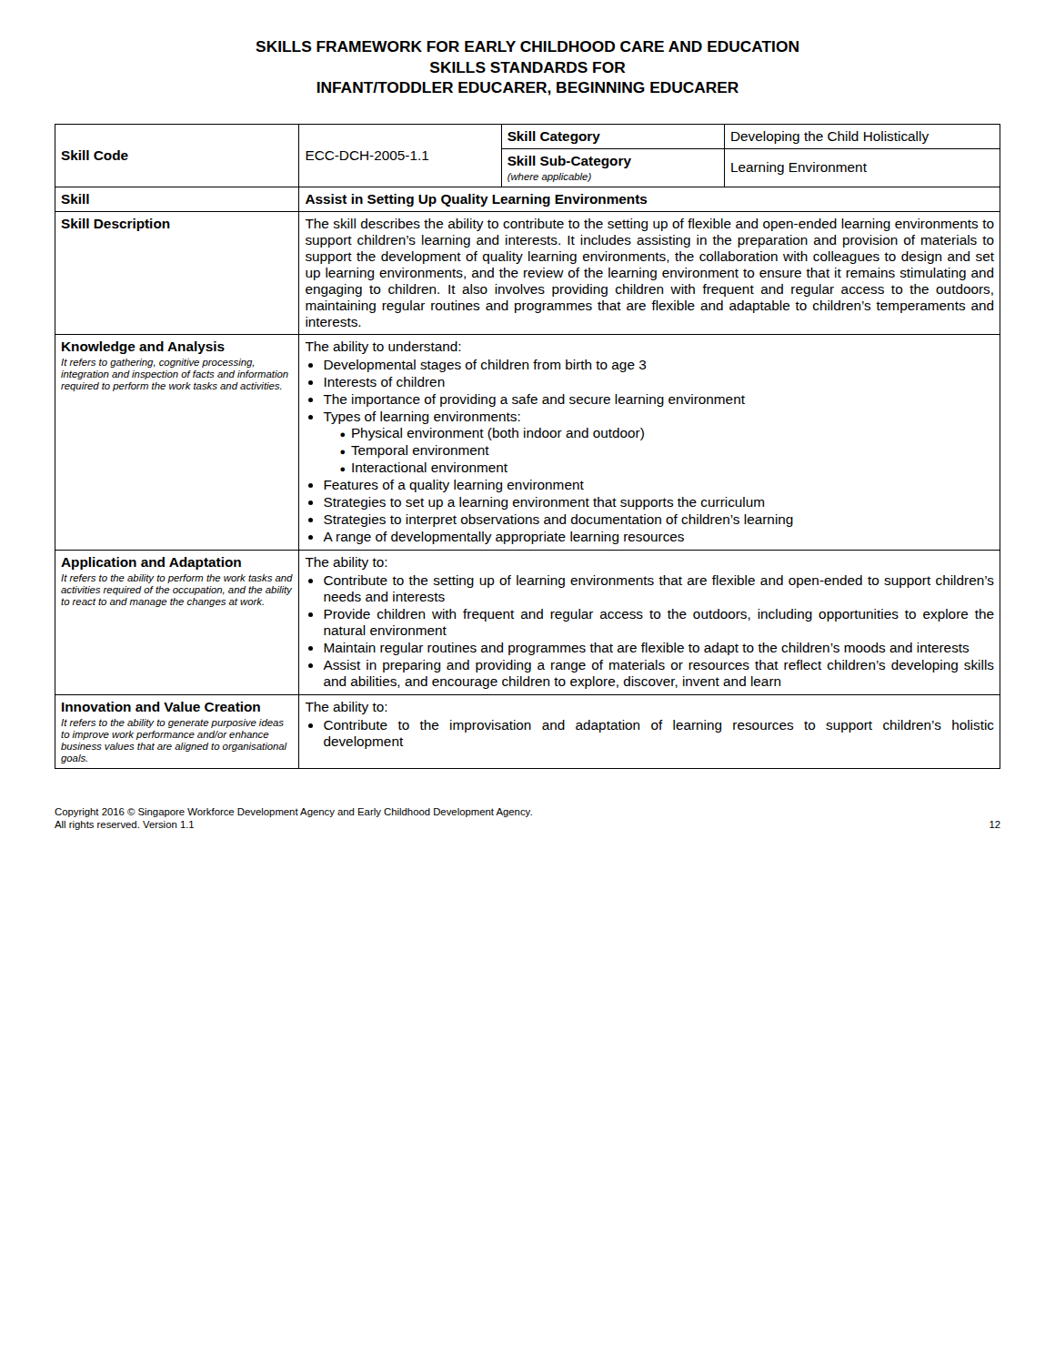SKILLS FRAMEWORK FOR EARLY CHILDHOOD CARE AND EDUCATION
SKILLS STANDARDS FOR
INFANT/TODDLER EDUCARER, BEGINNING EDUCARER
| Skill Code | ECC-DCH-2005-1.1 | Skill Category | Developing the Child Holistically |
| Skill Sub-Category (where applicable) | Learning Environment |
| Skill | Assist in Setting Up Quality Learning Environments |
| Skill Description | The skill describes the ability to contribute to the setting up of flexible and open-ended learning environments to support children’s learning and interests. It includes assisting in the preparation and provision of materials to support the development of quality learning environments, the collaboration with colleagues to design and set up learning environments, and the review of the learning environment to ensure that it remains stimulating and engaging to children. It also involves providing children with frequent and regular access to the outdoors, maintaining regular routines and programmes that are flexible and adaptable to children’s temperaments and interests. |
| Knowledge and Analysis It refers to gathering, cognitive processing, integration and inspection of facts and information required to perform the work tasks and activities. | The ability to understand: Developmental stages of children from birth to age 3 Interests of children The importance of providing a safe and secure learning environment Types of learning environments: Physical environment (both indoor and outdoor) Temporal environment Interactional environment Features of a quality learning environment Strategies to set up a learning environment that supports the curriculum Strategies to interpret observations and documentation of children’s learning A range of developmentally appropriate learning resources |
| Application and Adaptation It refers to the ability to perform the work tasks and activities required of the occupation, and the ability to react to and manage the changes at work. | The ability to: Contribute to the setting up of learning environments that are flexible and open-ended to support children’s needs and interests Provide children with frequent and regular access to the outdoors, including opportunities to explore the natural environment Maintain regular routines and programmes that are flexible to adapt to the children’s moods and interests Assist in preparing and providing a range of materials or resources that reflect children’s developing skills and abilities, and encourage children to explore, discover, invent and learn |
| Innovation and Value Creation It refers to the ability to generate purposive ideas to improve work performance and/or enhance business values that are aligned to organisational goals. | The ability to: Contribute to the improvisation and adaptation of learning resources to support children’s holistic development |
Copyright 2016 © Singapore Workforce Development Agency and Early Childhood Development Agency.
All rights reserved. Version 1.1 12